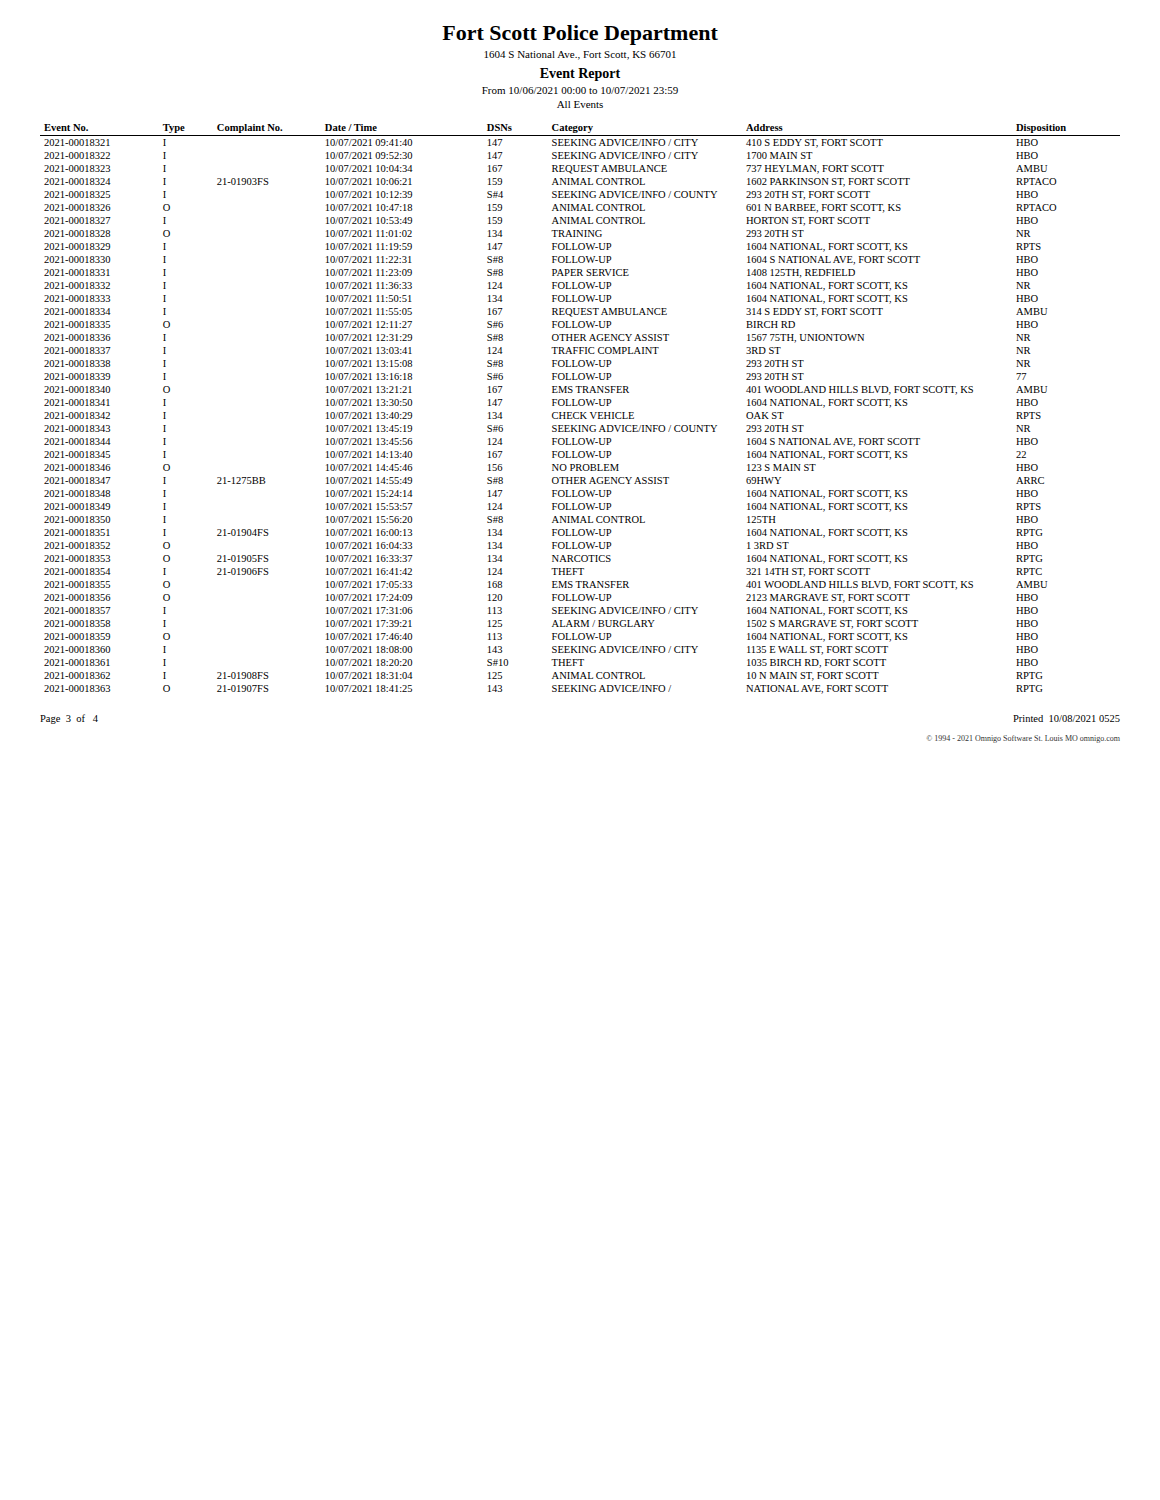Fort Scott Police Department
1604 S National Ave., Fort Scott, KS 66701
Event Report
From 10/06/2021 00:00 to 10/07/2021 23:59
All Events
| Event No. | Type | Complaint No. | Date / Time | DSNs | Category | Address | Disposition |
| --- | --- | --- | --- | --- | --- | --- | --- |
| 2021-00018321 | I | | 10/07/2021 09:41:40 | 147 | SEEKING ADVICE/INFO / CITY | 410 S EDDY ST, FORT SCOTT | HBO |
| 2021-00018322 | I | | 10/07/2021 09:52:30 | 147 | SEEKING ADVICE/INFO / CITY | 1700 MAIN ST | HBO |
| 2021-00018323 | I | | 10/07/2021 10:04:34 | 167 | REQUEST AMBULANCE | 737 HEYLMAN, FORT SCOTT | AMBU |
| 2021-00018324 | I | 21-01903FS | 10/07/2021 10:06:21 | 159 | ANIMAL CONTROL | 1602 PARKINSON ST, FORT SCOTT | RPTACO |
| 2021-00018325 | I | | 10/07/2021 10:12:39 | S#4 | SEEKING ADVICE/INFO / COUNTY | 293 20TH ST, FORT SCOTT | HBO |
| 2021-00018326 | O | | 10/07/2021 10:47:18 | 159 | ANIMAL CONTROL | 601 N BARBEE, FORT SCOTT, KS | RPTACO |
| 2021-00018327 | I | | 10/07/2021 10:53:49 | 159 | ANIMAL CONTROL | HORTON ST, FORT SCOTT | HBO |
| 2021-00018328 | O | | 10/07/2021 11:01:02 | 134 | TRAINING | 293 20TH ST | NR |
| 2021-00018329 | I | | 10/07/2021 11:19:59 | 147 | FOLLOW-UP | 1604 NATIONAL, FORT SCOTT, KS | RPTS |
| 2021-00018330 | I | | 10/07/2021 11:22:31 | S#8 | FOLLOW-UP | 1604 S NATIONAL AVE, FORT SCOTT | HBO |
| 2021-00018331 | I | | 10/07/2021 11:23:09 | S#8 | PAPER SERVICE | 1408 125TH, REDFIELD | HBO |
| 2021-00018332 | I | | 10/07/2021 11:36:33 | 124 | FOLLOW-UP | 1604 NATIONAL, FORT SCOTT, KS | NR |
| 2021-00018333 | I | | 10/07/2021 11:50:51 | 134 | FOLLOW-UP | 1604 NATIONAL, FORT SCOTT, KS | HBO |
| 2021-00018334 | I | | 10/07/2021 11:55:05 | 167 | REQUEST AMBULANCE | 314 S EDDY ST, FORT SCOTT | AMBU |
| 2021-00018335 | O | | 10/07/2021 12:11:27 | S#6 | FOLLOW-UP | BIRCH RD | HBO |
| 2021-00018336 | I | | 10/07/2021 12:31:29 | S#8 | OTHER AGENCY ASSIST | 1567 75TH, UNIONTOWN | NR |
| 2021-00018337 | I | | 10/07/2021 13:03:41 | 124 | TRAFFIC COMPLAINT | 3RD ST | NR |
| 2021-00018338 | I | | 10/07/2021 13:15:08 | S#8 | FOLLOW-UP | 293 20TH ST | NR |
| 2021-00018339 | I | | 10/07/2021 13:16:18 | S#6 | FOLLOW-UP | 293 20TH ST | 77 |
| 2021-00018340 | O | | 10/07/2021 13:21:21 | 167 | EMS TRANSFER | 401 WOODLAND HILLS BLVD, FORT SCOTT, KS | AMBU |
| 2021-00018341 | I | | 10/07/2021 13:30:50 | 147 | FOLLOW-UP | 1604 NATIONAL, FORT SCOTT, KS | HBO |
| 2021-00018342 | I | | 10/07/2021 13:40:29 | 134 | CHECK VEHICLE | OAK ST | RPTS |
| 2021-00018343 | I | | 10/07/2021 13:45:19 | S#6 | SEEKING ADVICE/INFO / COUNTY | 293 20TH ST | NR |
| 2021-00018344 | I | | 10/07/2021 13:45:56 | 124 | FOLLOW-UP | 1604 S NATIONAL AVE, FORT SCOTT | HBO |
| 2021-00018345 | I | | 10/07/2021 14:13:40 | 167 | FOLLOW-UP | 1604 NATIONAL, FORT SCOTT, KS | 22 |
| 2021-00018346 | O | | 10/07/2021 14:45:46 | 156 | NO PROBLEM | 123 S MAIN ST | HBO |
| 2021-00018347 | I | 21-1275BB | 10/07/2021 14:55:49 | S#8 | OTHER AGENCY ASSIST | 69HWY | ARRC |
| 2021-00018348 | I | | 10/07/2021 15:24:14 | 147 | FOLLOW-UP | 1604 NATIONAL, FORT SCOTT, KS | HBO |
| 2021-00018349 | I | | 10/07/2021 15:53:57 | 124 | FOLLOW-UP | 1604 NATIONAL, FORT SCOTT, KS | RPTS |
| 2021-00018350 | I | | 10/07/2021 15:56:20 | S#8 | ANIMAL CONTROL | 125TH | HBO |
| 2021-00018351 | I | 21-01904FS | 10/07/2021 16:00:13 | 134 | FOLLOW-UP | 1604 NATIONAL, FORT SCOTT, KS | RPTG |
| 2021-00018352 | O | | 10/07/2021 16:04:33 | 134 | FOLLOW-UP | 1 3RD ST | HBO |
| 2021-00018353 | O | 21-01905FS | 10/07/2021 16:33:37 | 134 | NARCOTICS | 1604 NATIONAL, FORT SCOTT, KS | RPTG |
| 2021-00018354 | I | 21-01906FS | 10/07/2021 16:41:42 | 124 | THEFT | 321 14TH ST, FORT SCOTT | RPTC |
| 2021-00018355 | O | | 10/07/2021 17:05:33 | 168 | EMS TRANSFER | 401 WOODLAND HILLS BLVD, FORT SCOTT, KS | AMBU |
| 2021-00018356 | O | | 10/07/2021 17:24:09 | 120 | FOLLOW-UP | 2123 MARGRAVE ST, FORT SCOTT | HBO |
| 2021-00018357 | I | | 10/07/2021 17:31:06 | 113 | SEEKING ADVICE/INFO / CITY | 1604 NATIONAL, FORT SCOTT, KS | HBO |
| 2021-00018358 | I | | 10/07/2021 17:39:21 | 125 | ALARM / BURGLARY | 1502 S MARGRAVE ST, FORT SCOTT | HBO |
| 2021-00018359 | O | | 10/07/2021 17:46:40 | 113 | FOLLOW-UP | 1604 NATIONAL, FORT SCOTT, KS | HBO |
| 2021-00018360 | I | | 10/07/2021 18:08:00 | 143 | SEEKING ADVICE/INFO / CITY | 1135 E WALL ST, FORT SCOTT | HBO |
| 2021-00018361 | I | | 10/07/2021 18:20:20 | S#10 | THEFT | 1035 BIRCH RD, FORT SCOTT | HBO |
| 2021-00018362 | I | 21-01908FS | 10/07/2021 18:31:04 | 125 | ANIMAL CONTROL | 10 N MAIN ST, FORT SCOTT | RPTG |
| 2021-00018363 | O | 21-01907FS | 10/07/2021 18:41:25 | 143 | SEEKING ADVICE/INFO / | NATIONAL AVE, FORT SCOTT | RPTG |
Page 3 of 4 Printed 10/08/2021 0525
© 1994 - 2021 Omnigo Software St. Louis MO omnigo.com